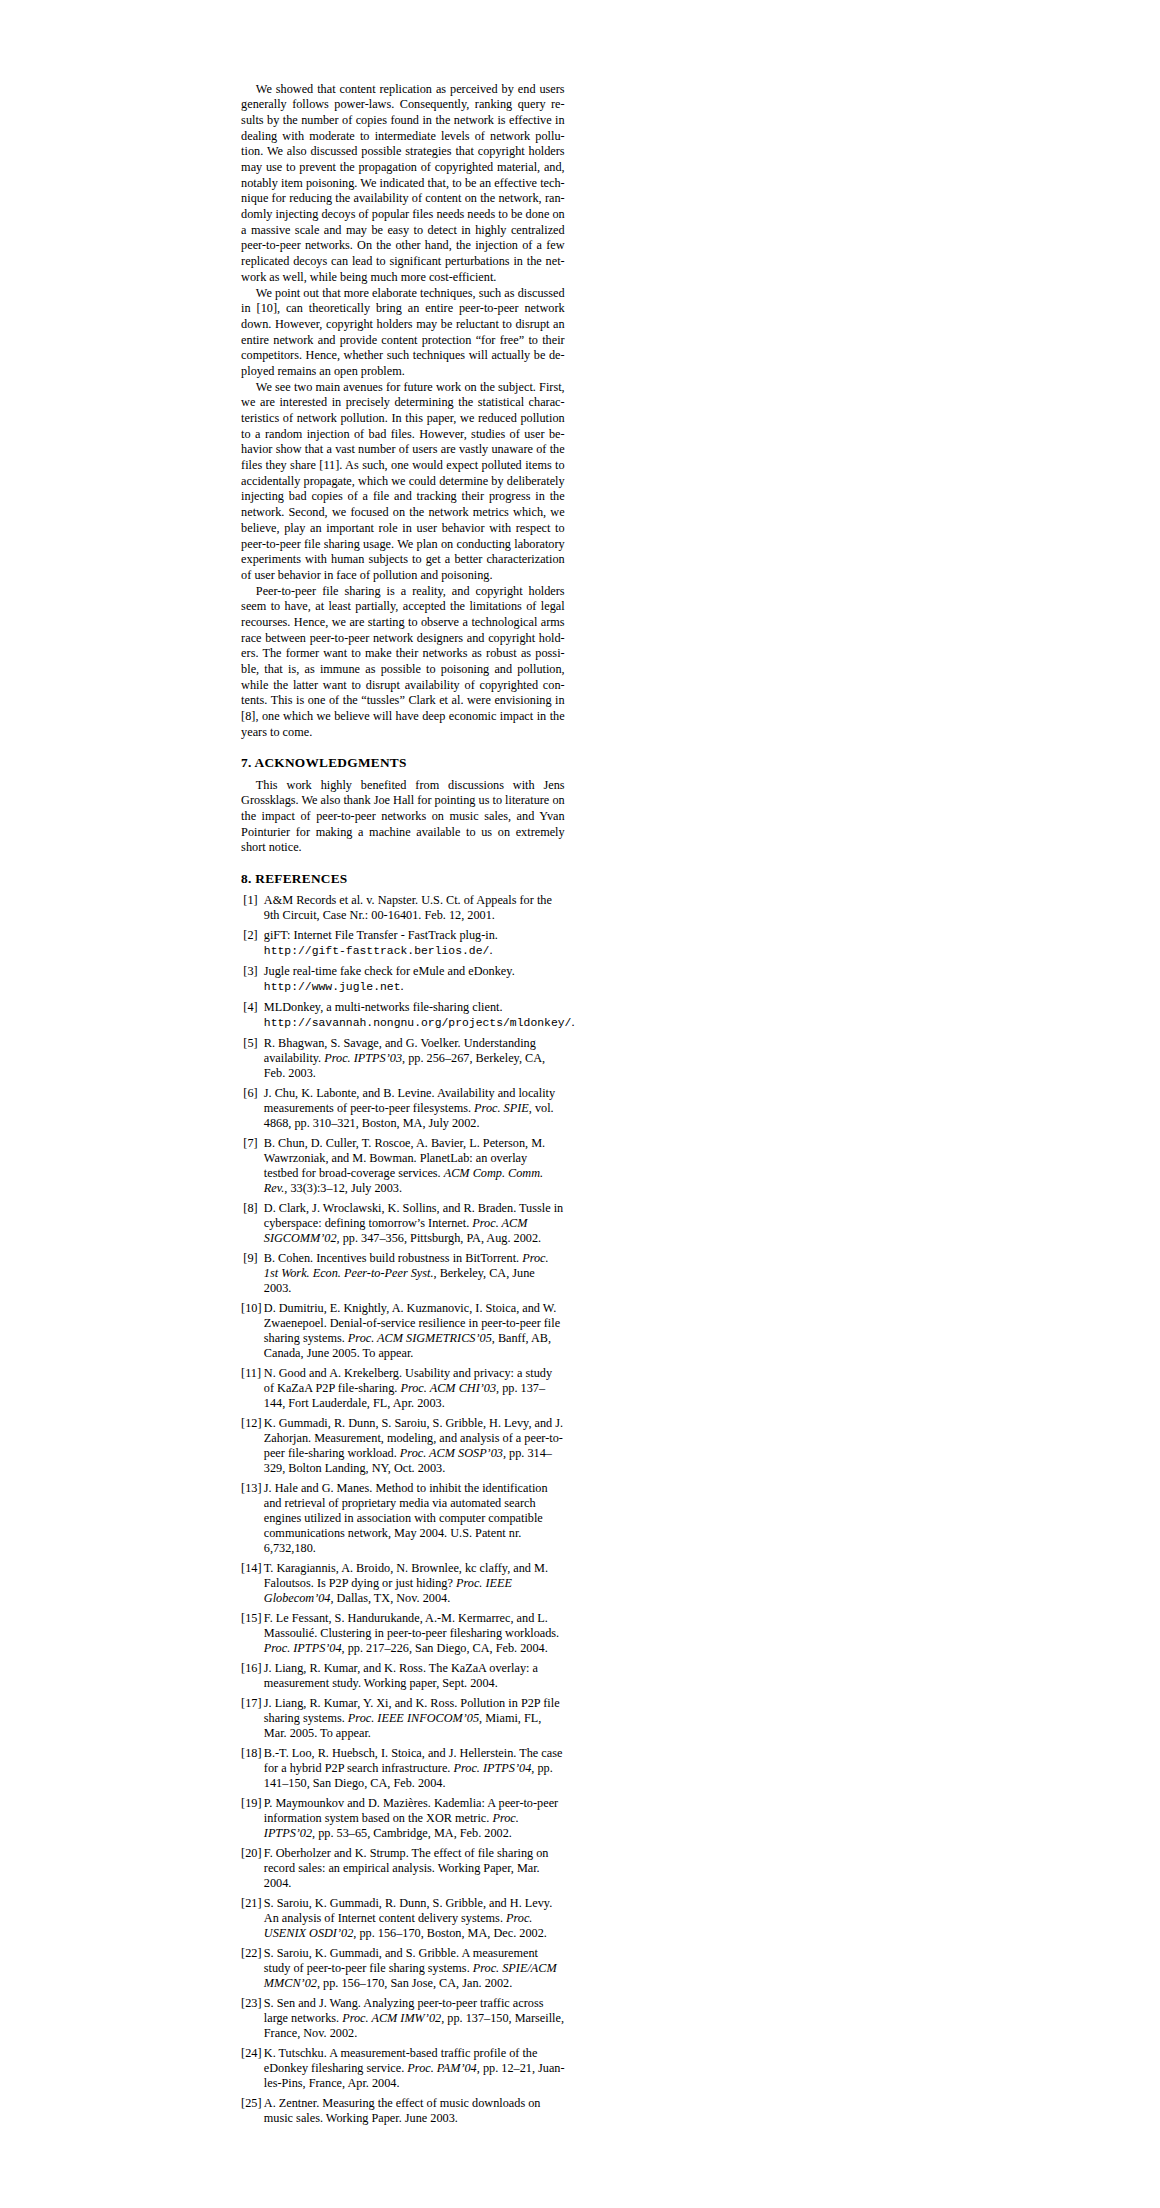We showed that content replication as perceived by end users generally follows power-laws. Consequently, ranking query results by the number of copies found in the network is effective in dealing with moderate to intermediate levels of network pollution. We also discussed possible strategies that copyright holders may use to prevent the propagation of copyrighted material, and, notably item poisoning. We indicated that, to be an effective technique for reducing the availability of content on the network, randomly injecting decoys of popular files needs needs to be done on a massive scale and may be easy to detect in highly centralized peer-to-peer networks. On the other hand, the injection of a few replicated decoys can lead to significant perturbations in the network as well, while being much more cost-efficient.
We point out that more elaborate techniques, such as discussed in [10], can theoretically bring an entire peer-to-peer network down. However, copyright holders may be reluctant to disrupt an entire network and provide content protection “for free” to their competitors. Hence, whether such techniques will actually be deployed remains an open problem.
We see two main avenues for future work on the subject. First, we are interested in precisely determining the statistical characteristics of network pollution. In this paper, we reduced pollution to a random injection of bad files. However, studies of user behavior show that a vast number of users are vastly unaware of the files they share [11]. As such, one would expect polluted items to accidentally propagate, which we could determine by deliberately injecting bad copies of a file and tracking their progress in the network. Second, we focused on the network metrics which, we believe, play an important role in user behavior with respect to peer-to-peer file sharing usage. We plan on conducting laboratory experiments with human subjects to get a better characterization of user behavior in face of pollution and poisoning.
Peer-to-peer file sharing is a reality, and copyright holders seem to have, at least partially, accepted the limitations of legal recourses. Hence, we are starting to observe a technological arms race between peer-to-peer network designers and copyright holders. The former want to make their networks as robust as possible, that is, as immune as possible to poisoning and pollution, while the latter want to disrupt availability of copyrighted contents. This is one of the “tussles” Clark et al. were envisioning in [8], one which we believe will have deep economic impact in the years to come.
7. ACKNOWLEDGMENTS
This work highly benefited from discussions with Jens Grossklags. We also thank Joe Hall for pointing us to literature on the impact of peer-to-peer networks on music sales, and Yvan Pointurier for making a machine available to us on extremely short notice.
8. REFERENCES
A&M Records et al. v. Napster. U.S. Ct. of Appeals for the 9th Circuit, Case Nr.: 00-16401. Feb. 12, 2001.
giFT: Internet File Transfer - FastTrack plug-in. http://gift-fasttrack.berlios.de/.
Jugle real-time fake check for eMule and eDonkey. http://www.jugle.net.
MLDonkey, a multi-networks file-sharing client. http://savannah.nongnu.org/projects/mldonkey/.
R. Bhagwan, S. Savage, and G. Voelker. Understanding availability. Proc. IPTPS’03, pp. 256–267, Berkeley, CA, Feb. 2003.
J. Chu, K. Labonte, and B. Levine. Availability and locality measurements of peer-to-peer filesystems. Proc. SPIE, vol. 4868, pp. 310–321, Boston, MA, July 2002.
B. Chun, D. Culler, T. Roscoe, A. Bavier, L. Peterson, M. Wawrzoniak, and M. Bowman. PlanetLab: an overlay testbed for broad-coverage services. ACM Comp. Comm. Rev., 33(3):3–12, July 2003.
D. Clark, J. Wroclawski, K. Sollins, and R. Braden. Tussle in cyberspace: defining tomorrow’s Internet. Proc. ACM SIGCOMM’02, pp. 347–356, Pittsburgh, PA, Aug. 2002.
B. Cohen. Incentives build robustness in BitTorrent. Proc. 1st Work. Econ. Peer-to-Peer Syst., Berkeley, CA, June 2003.
D. Dumitriu, E. Knightly, A. Kuzmanovic, I. Stoica, and W. Zwaenepoel. Denial-of-service resilience in peer-to-peer file sharing systems. Proc. ACM SIGMETRICS’05, Banff, AB, Canada, June 2005. To appear.
N. Good and A. Krekelberg. Usability and privacy: a study of KaZaA P2P file-sharing. Proc. ACM CHI’03, pp. 137–144, Fort Lauderdale, FL, Apr. 2003.
K. Gummadi, R. Dunn, S. Saroiu, S. Gribble, H. Levy, and J. Zahorjan. Measurement, modeling, and analysis of a peer-to-peer file-sharing workload. Proc. ACM SOSP’03, pp. 314–329, Bolton Landing, NY, Oct. 2003.
J. Hale and G. Manes. Method to inhibit the identification and retrieval of proprietary media via automated search engines utilized in association with computer compatible communications network, May 2004. U.S. Patent nr. 6,732,180.
T. Karagiannis, A. Broido, N. Brownlee, kc claffy, and M. Faloutsos. Is P2P dying or just hiding? Proc. IEEE Globecom’04, Dallas, TX, Nov. 2004.
F. Le Fessant, S. Handurukande, A.-M. Kermarrec, and L. Massoulié. Clustering in peer-to-peer filesharing workloads. Proc. IPTPS’04, pp. 217–226, San Diego, CA, Feb. 2004.
J. Liang, R. Kumar, and K. Ross. The KaZaA overlay: a measurement study. Working paper, Sept. 2004.
J. Liang, R. Kumar, Y. Xi, and K. Ross. Pollution in P2P file sharing systems. Proc. IEEE INFOCOM’05, Miami, FL, Mar. 2005. To appear.
B.-T. Loo, R. Huebsch, I. Stoica, and J. Hellerstein. The case for a hybrid P2P search infrastructure. Proc. IPTPS’04, pp. 141–150, San Diego, CA, Feb. 2004.
P. Maymounkov and D. Mazières. Kademlia: A peer-to-peer information system based on the XOR metric. Proc. IPTPS’02, pp. 53–65, Cambridge, MA, Feb. 2002.
F. Oberholzer and K. Strump. The effect of file sharing on record sales: an empirical analysis. Working Paper, Mar. 2004.
S. Saroiu, K. Gummadi, R. Dunn, S. Gribble, and H. Levy. An analysis of Internet content delivery systems. Proc. USENIX OSDI’02, pp. 156–170, Boston, MA, Dec. 2002.
S. Saroiu, K. Gummadi, and S. Gribble. A measurement study of peer-to-peer file sharing systems. Proc. SPIE/ACM MMCN’02, pp. 156–170, San Jose, CA, Jan. 2002.
S. Sen and J. Wang. Analyzing peer-to-peer traffic across large networks. Proc. ACM IMW’02, pp. 137–150, Marseille, France, Nov. 2002.
K. Tutschku. A measurement-based traffic profile of the eDonkey filesharing service. Proc. PAM’04, pp. 12–21, Juan-les-Pins, France, Apr. 2004.
A. Zentner. Measuring the effect of music downloads on music sales. Working Paper. June 2003.